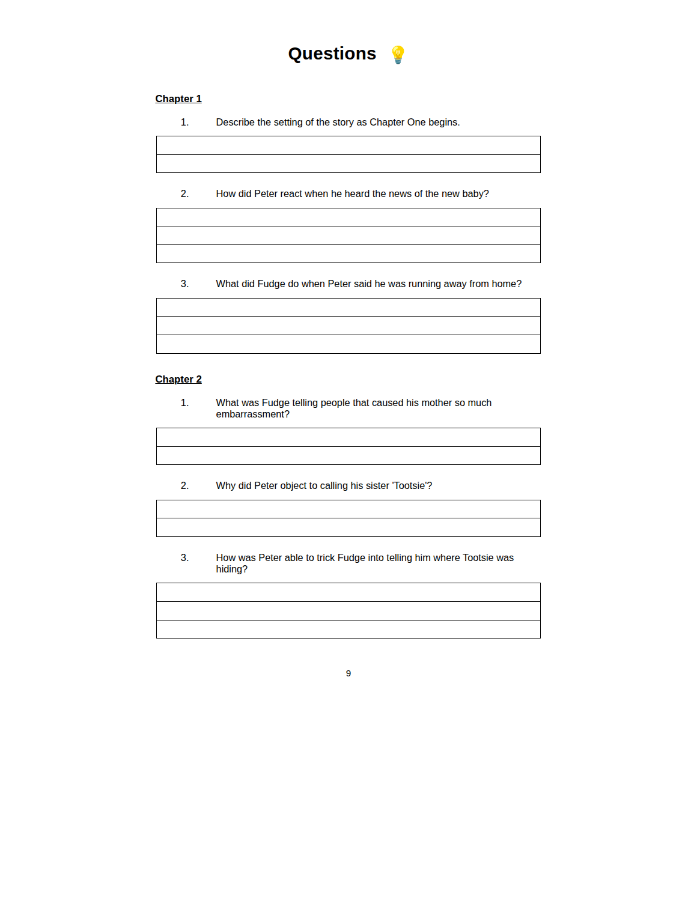Questions 💡
Chapter 1
Describe the setting of the story as Chapter One begins.
How did Peter react when he heard the news of the new baby?
What did Fudge do when Peter said he was running away from home?
Chapter 2
What was Fudge telling people that caused his mother so much embarrassment?
Why did Peter object to calling his sister 'Tootsie'?
How was Peter able to trick Fudge into telling him where Tootsie was hiding?
9